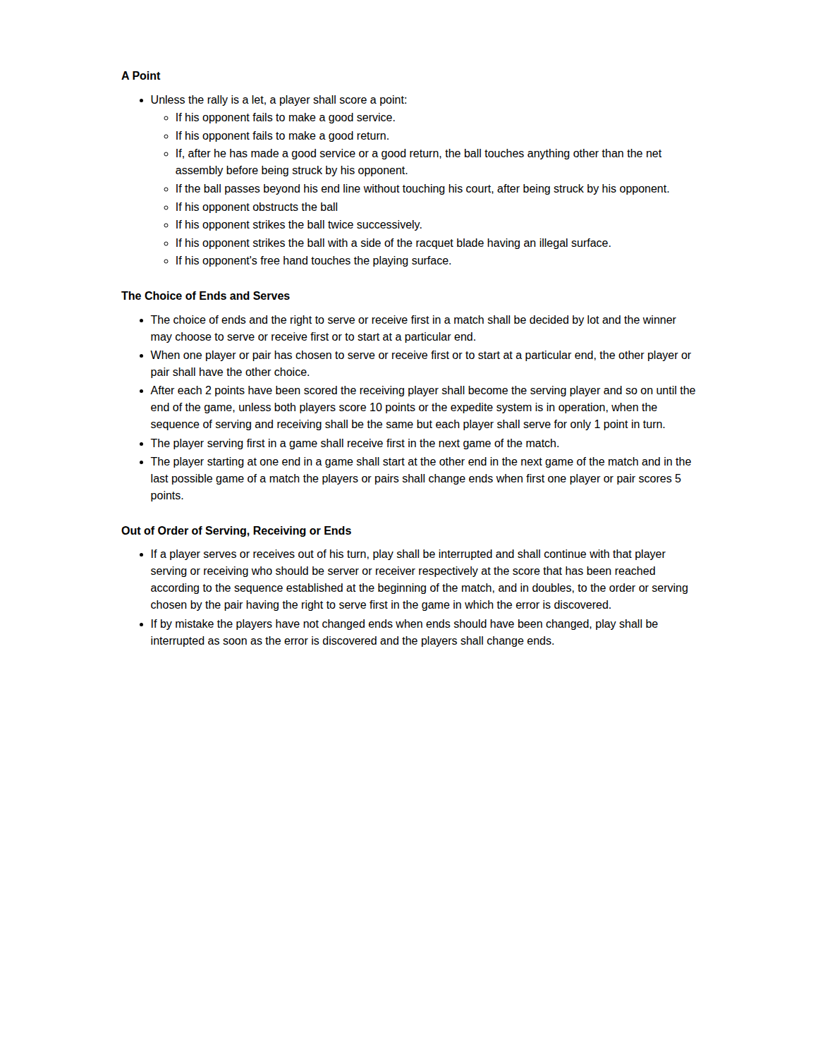A Point
Unless the rally is a let, a player shall score a point:
If his opponent fails to make a good service.
If his opponent fails to make a good return.
If, after he has made a good service or a good return, the ball touches anything other than the net assembly before being struck by his opponent.
If the ball passes beyond his end line without touching his court, after being struck by his opponent.
If his opponent obstructs the ball
If his opponent strikes the ball twice successively.
If his opponent strikes the ball with a side of the racquet blade having an illegal surface.
If his opponent's free hand touches the playing surface.
The Choice of Ends and Serves
The choice of ends and the right to serve or receive first in a match shall be decided by lot and the winner may choose to serve or receive first or to start at a particular end.
When one player or pair has chosen to serve or receive first or to start at a particular end, the other player or pair shall have the other choice.
After each 2 points have been scored the receiving player shall become the serving player and so on until the end of the game, unless both players score 10 points or the expedite system is in operation, when the sequence of serving and receiving shall be the same but each player shall serve for only 1 point in turn.
The player serving first in a game shall receive first in the next game of the match.
The player starting at one end in a game shall start at the other end in the next game of the match and in the last possible game of a match the players or pairs shall change ends when first one player or pair scores 5 points.
Out of Order of Serving, Receiving or Ends
If a player serves or receives out of his turn, play shall be interrupted and shall continue with that player serving or receiving who should be server or receiver respectively at the score that has been reached according to the sequence established at the beginning of the match, and in doubles, to the order or serving chosen by the pair having the right to serve first in the game in which the error is discovered.
If by mistake the players have not changed ends when ends should have been changed, play shall be interrupted as soon as the error is discovered and the players shall change ends.